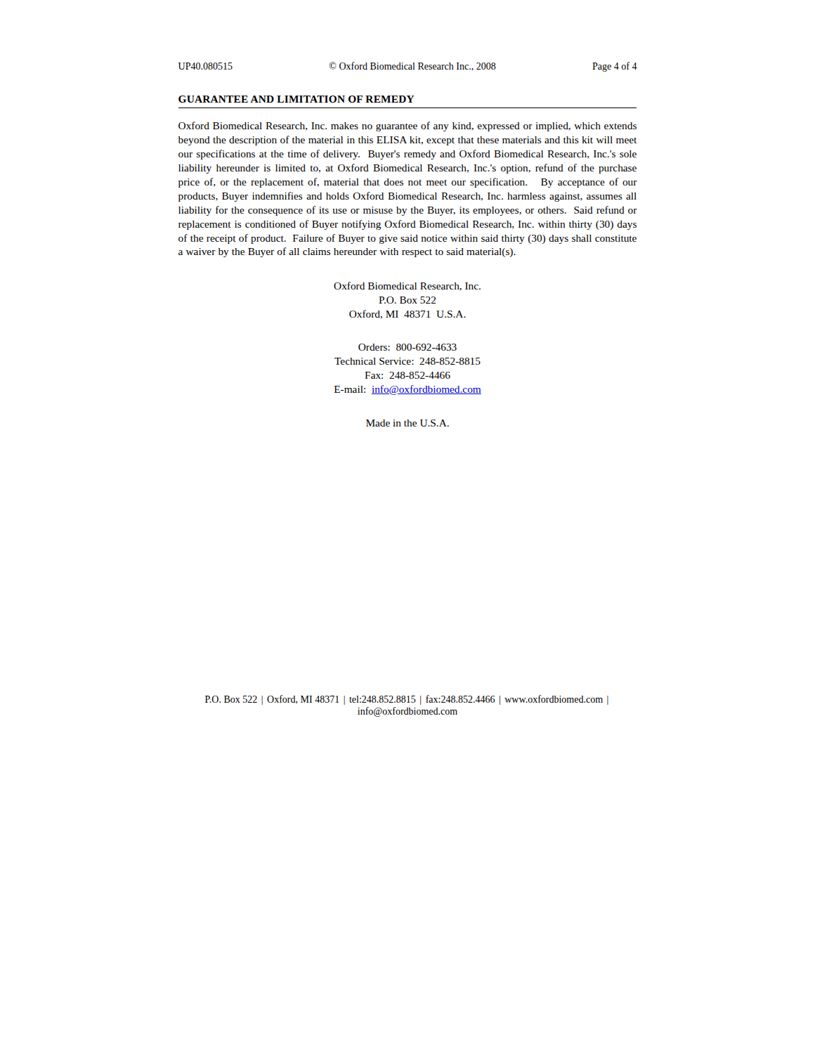UP40.080515
© Oxford Biomedical Research Inc., 2008
Page 4 of 4
GUARANTEE AND LIMITATION OF REMEDY
Oxford Biomedical Research, Inc. makes no guarantee of any kind, expressed or implied, which extends beyond the description of the material in this ELISA kit, except that these materials and this kit will meet our specifications at the time of delivery. Buyer's remedy and Oxford Biomedical Research, Inc.'s sole liability hereunder is limited to, at Oxford Biomedical Research, Inc.'s option, refund of the purchase price of, or the replacement of, material that does not meet our specification. By acceptance of our products, Buyer indemnifies and holds Oxford Biomedical Research, Inc. harmless against, assumes all liability for the consequence of its use or misuse by the Buyer, its employees, or others. Said refund or replacement is conditioned of Buyer notifying Oxford Biomedical Research, Inc. within thirty (30) days of the receipt of product. Failure of Buyer to give said notice within said thirty (30) days shall constitute a waiver by the Buyer of all claims hereunder with respect to said material(s).
Oxford Biomedical Research, Inc.
P.O. Box 522
Oxford, MI 48371 U.S.A.
Orders: 800-692-4633
Technical Service: 248-852-8815
Fax: 248-852-4466
E-mail: info@oxfordbiomed.com
Made in the U.S.A.
P.O. Box 522 | Oxford, MI 48371 | tel:248.852.8815 | fax:248.852.4466 | www.oxfordbiomed.com | info@oxfordbiomed.com